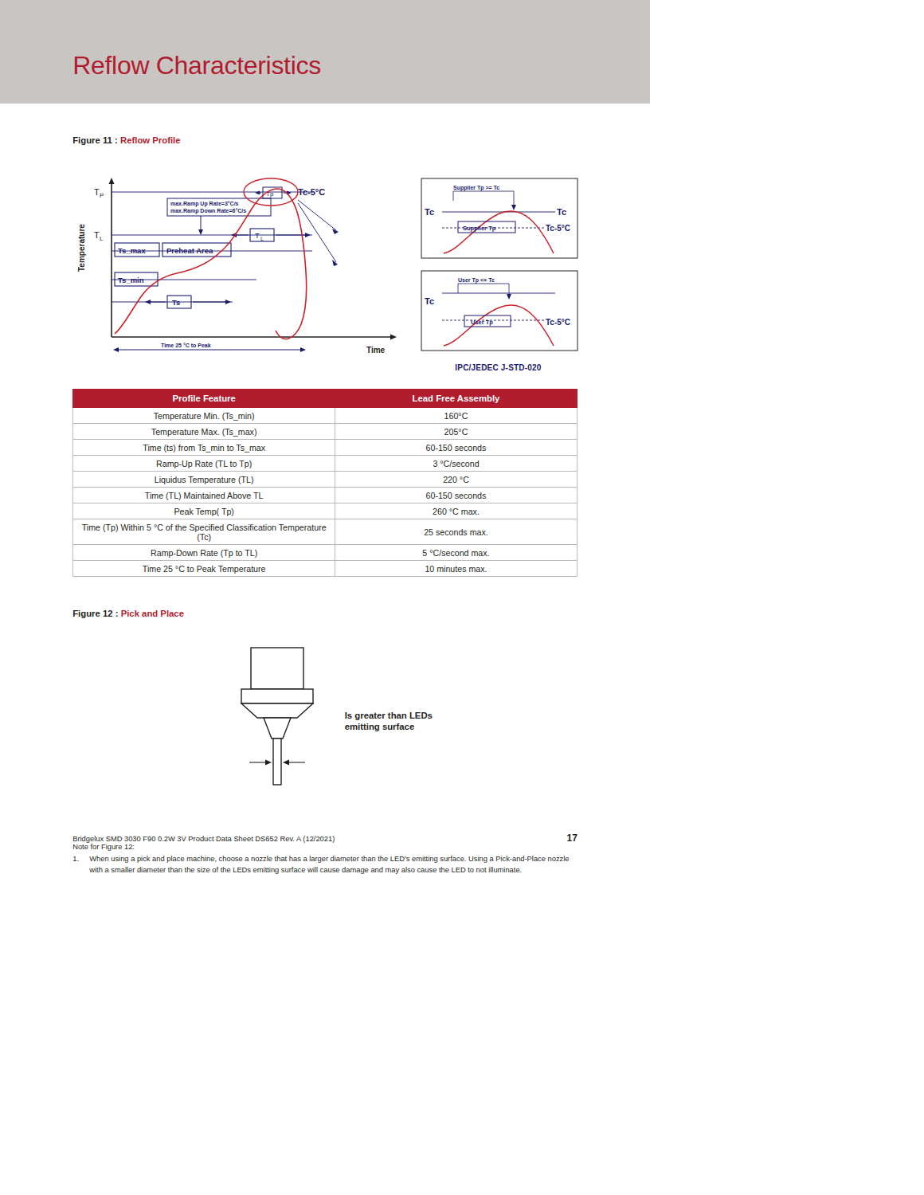Reflow Characteristics
Figure 11 : Reflow Profile
Temperature T P T L Ts_max Preheat Area Ts_min Ts max.Ramp Up Rate=3°C/s max.Ramp Down Rate=6°C/s T L Tp Tc-5°C Time 25 °C to Peak Time
Tc Tc Tc-5°C Supplier Tp >= Tc Supplier Tp Tc Tc-5°C User Tp <= Tc User Tp
IPC/JEDEC J-STD-020
| Profile Feature | Lead Free Assembly |
| --- | --- |
| Temperature Min. (Ts_min) | 160°C |
| Temperature Max. (Ts_max) | 205°C |
| Time (ts) from Ts_min to Ts_max | 60-150 seconds |
| Ramp-Up Rate (TL to Tp) | 3 °C/second |
| Liquidus Temperature (TL) | 220 °C |
| Time (TL) Maintained Above TL | 60-150 seconds |
| Peak Temp( Tp) | 260 °C max. |
| Time (Tp) Within 5 °C of the Specified Classification Temperature (Tc) | 25 seconds max. |
| Ramp-Down Rate (Tp to TL) | 5 °C/second max. |
| Time 25 °C to Peak Temperature | 10 minutes max. |
Figure 12 : Pick and Place
Is greater than LEDs
emitting surface
Note for Figure 12:
When using a pick and place machine, choose a nozzle that has a larger diameter than the LED's emitting surface. Using a Pick-and-Place nozzle with a smaller diameter than the size of the LEDs emitting surface will cause damage and may also cause the LED to not illuminate.
Bridgelux SMD 3030 F90 0.2W 3V Product Data Sheet DS652 Rev. A (12/2021) 17